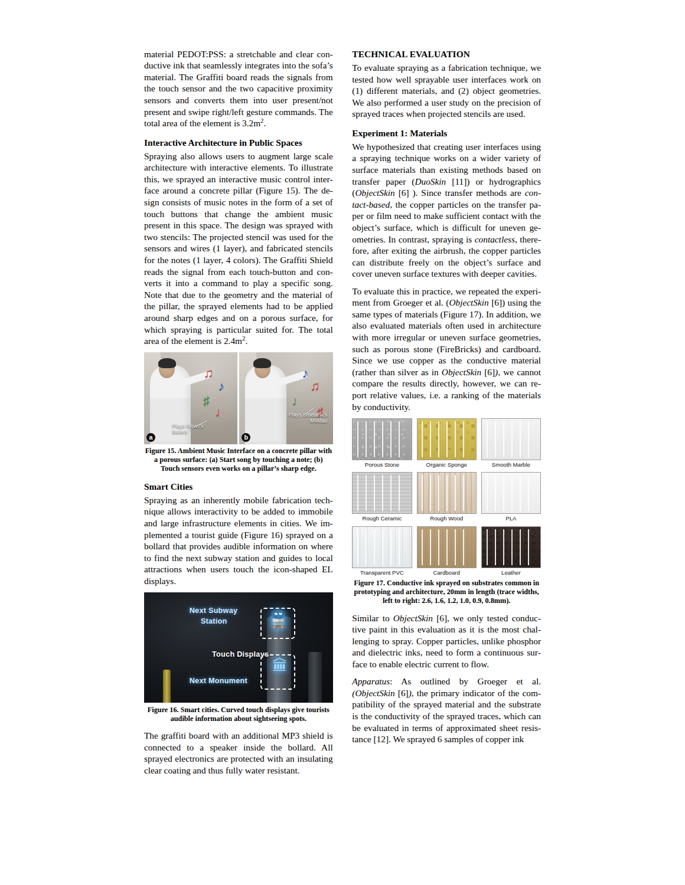material PEDOT:PSS: a stretchable and clear conductive ink that seamlessly integrates into the sofa’s material. The Graffiti board reads the signals from the touch sensor and the two capacitive proximity sensors and converts them into user present/not present and swipe right/left gesture commands. The total area of the element is 3.2m2.
Interactive Architecture in Public Spaces
Spraying also allows users to augment large scale architecture with interactive elements. To illustrate this, we sprayed an interactive music control interface around a concrete pillar (Figure 15). The design consists of music notes in the form of a set of touch buttons that change the ambient music present in this space. The design was sprayed with two stencils: The projected stencil was used for the sensors and wires (1 layer), and fabricated stencils for the notes (1 layer, 4 colors). The Graffiti Shield reads the signal from each touch-button and converts it into a command to play a specific song. Note that due to the geometry and the material of the pillar, the sprayed elements had to be applied around sharp edges and on a porous surface, for which spraying is particular suited for. The total area of the element is 2.4m2.
♫
♪
♯
♩
Plays Ravel’s
Bolero
a
♪
♫
♩
♯
Plays Smetana’s
Moldau
b
Figure 15. Ambient Music Interface on a concrete pillar with a porous surface: (a) Start song by touching a note; (b) Touch sensors even works on a pillar’s sharp edge.
Smart Cities
Spraying as an inherently mobile fabrication technique allows interactivity to be added to immobile and large infrastructure elements in cities. We implemented a tourist guide (Figure 16) sprayed on a bollard that provides audible information on where to find the next subway station and guides to local attractions when users touch the icon-shaped EL displays.
🚆
🏛
Next Subway
Station
Touch Displays
Next Monument
Figure 16. Smart cities. Curved touch displays give tourists audible information about sightseeing spots.
The graffiti board with an additional MP3 shield is connected to a speaker inside the bollard. All sprayed electronics are protected with an insulating clear coating and thus fully water resistant.
Technical Evaluation
To evaluate spraying as a fabrication technique, we tested how well sprayable user interfaces work on (1) different materials, and (2) object geometries. We also performed a user study on the precision of sprayed traces when projected stencils are used.
Experiment 1: Materials
We hypothesized that creating user interfaces using a spraying technique works on a wider variety of surface materials than existing methods based on transfer paper (DuoSkin [11]) or hydrographics (ObjectSkin [6] ). Since transfer methods are contact-based, the copper particles on the transfer paper or film need to make sufficient contact with the object’s surface, which is difficult for uneven geometries. In contrast, spraying is contactless, therefore, after exiting the airbrush, the copper particles can distribute freely on the object’s surface and cover uneven surface textures with deeper cavities.
To evaluate this in practice, we repeated the experiment from Groeger et al. (ObjectSkin [6]) using the same types of materials (Figure 17). In addition, we also evaluated materials often used in architecture with more irregular or uneven surface geometries, such as porous stone (FireBricks) and cardboard. Since we use copper as the conductive material (rather than silver as in ObjectSkin [6]), we cannot compare the results directly, however, we can report relative values, i.e. a ranking of the materials by conductivity.
Porous Stone
Organic Sponge
Smooth Marble
Rough Ceramic
Rough Wood
PLA
Transparent PVC
Cardboard
Leather
Figure 17. Conductive ink sprayed on substrates common in prototyping and architecture, 20mm in length (trace widths, left to right: 2.6, 1.6, 1.2, 1.0, 0.9, 0.8mm).
Similar to ObjectSkin [6], we only tested conductive paint in this evaluation as it is the most challenging to spray. Copper particles, unlike phosphor and dielectric inks, need to form a continuous surface to enable electric current to flow.
Apparatus: As outlined by Groeger et al. (ObjectSkin [6]), the primary indicator of the compatibility of the sprayed material and the substrate is the conductivity of the sprayed traces, which can be evaluated in terms of approximated sheet resistance [12]. We sprayed 6 samples of copper ink